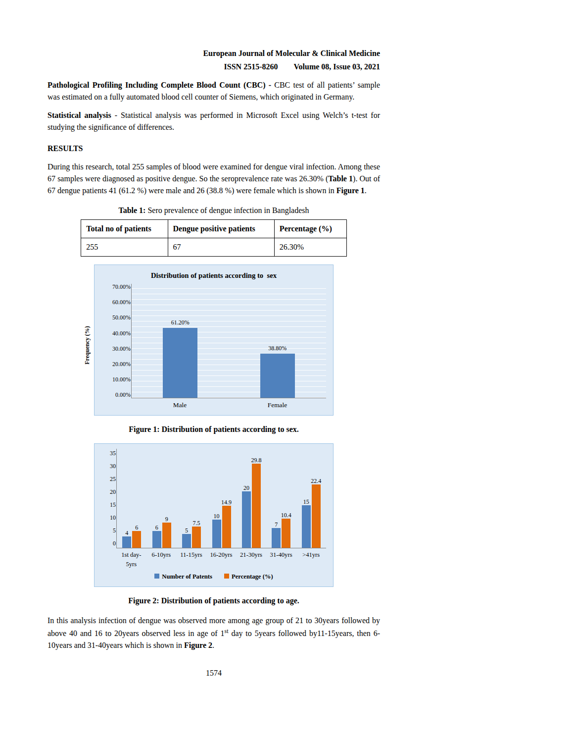European Journal of Molecular & Clinical Medicine
ISSN 2515-8260 Volume 08, Issue 03, 2021
Pathological Profiling Including Complete Blood Count (CBC) - CBC test of all patients’ sample was estimated on a fully automated blood cell counter of Siemens, which originated in Germany.
Statistical analysis - Statistical analysis was performed in Microsoft Excel using Welch’s t-test for studying the significance of differences.
RESULTS
During this research, total 255 samples of blood were examined for dengue viral infection. Among these 67 samples were diagnosed as positive dengue. So the seroprevalence rate was 26.30% (Table 1). Out of 67 dengue patients 41 (61.2 %) were male and 26 (38.8 %) were female which is shown in Figure 1.
Table 1: Sero prevalence of dengue infection in Bangladesh
| Total no of patients | Dengue positive patients | Percentage (%) |
| --- | --- | --- |
| 255 | 67 | 26.30% |
Distribution of patients according to sex
Frequency (%)
70.00% 60.00% 50.00% 40.00% 30.00% 20.00% 10.00% 0.00%
61.20%
38.80%
Male
Female
Figure 1: Distribution of patients according to sex.
35 30 25 20 15 10 5 0
4
6
6
9
5
7.5
10
14.9
20
29.8
7
10.4
15
22.4
1st day-5yrs
6-10yrs
11-15yrs
16-20yrs
21-30yrs
31-40yrs
>41yrs
Number of Patents
Percentage (%)
Figure 2: Distribution of patients according to age.
In this analysis infection of dengue was observed more among age group of 21 to 30years followed by above 40 and 16 to 20years observed less in age of 1st day to 5years followed by11-15years, then 6-10years and 31-40years which is shown in Figure 2.
1574